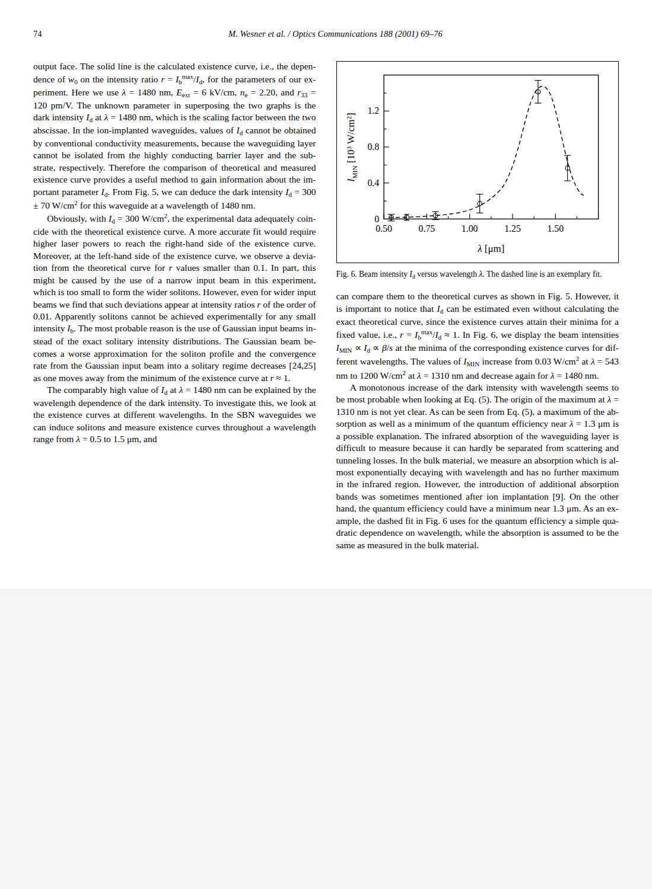74 M. Wesner et al. / Optics Communications 188 (2001) 69–76
output face. The solid line is the calculated existence curve, i.e., the dependence of w0 on the intensity ratio r = Ibmax/Id, for the parameters of our experiment. Here we use λ = 1480 nm, Eext = 6 kV/cm, ne = 2.20, and r33 = 120 pm/V. The unknown parameter in superposing the two graphs is the dark intensity Id at λ = 1480 nm, which is the scaling factor between the two abscissae. In the ion-implanted waveguides, values of Id cannot be obtained by conventional conductivity measurements, because the waveguiding layer cannot be isolated from the highly conducting barrier layer and the substrate, respectively. Therefore the comparison of theoretical and measured existence curve provides a useful method to gain information about the important parameter Id. From Fig. 5, we can deduce the dark intensity Id = 300 ± 70 W/cm2 for this waveguide at a wavelength of 1480 nm.
Obviously, with Id = 300 W/cm2, the experimental data adequately coincide with the theoretical existence curve. A more accurate fit would require higher laser powers to reach the right-hand side of the existence curve. Moreover, at the left-hand side of the existence curve, we observe a deviation from the theoretical curve for r values smaller than 0.1. In part, this might be caused by the use of a narrow input beam in this experiment, which is too small to form the wider solitons. However, even for wider input beams we find that such deviations appear at intensity ratios r of the order of 0.01. Apparently solitons cannot be achieved experimentally for any small intensity Ib. The most probable reason is the use of Gaussian input beams instead of the exact solitary intensity distributions. The Gaussian beam becomes a worse approximation for the soliton profile and the convergence rate from the Gaussian input beam into a solitary regime decreases [24,25] as one moves away from the minimum of the existence curve at r ≈ 1.
The comparably high value of Id at λ = 1480 nm can be explained by the wavelength dependence of the dark intensity. To investigate this, we look at the existence curves at different wavelengths. In the SBN waveguides we can induce solitons and measure existence curves throughout a wavelength range from λ = 0.5 to 1.5 μm, and
0 0.4 0.8 1.2 0.50 0.75 1.00 1.25 1.50 λ [μm] IMIN [103 W/cm2]
Fig. 6. Beam intensity Id versus wavelength λ. The dashed line is an exemplary fit.
can compare them to the theoretical curves as shown in Fig. 5. However, it is important to notice that Id can be estimated even without calculating the exact theoretical curve, since the existence curves attain their minima for a fixed value, i.e., r = Ibmax/Id ≈ 1. In Fig. 6, we display the beam intensities IMIN ∝ Id ∝ β/s at the minima of the corresponding existence curves for different wavelengths. The values of IMIN increase from 0.03 W/cm2 at λ = 543 nm to 1200 W/cm2 at λ = 1310 nm and decrease again for λ = 1480 nm.
A monotonous increase of the dark intensity with wavelength seems to be most probable when looking at Eq. (5). The origin of the maximum at λ = 1310 nm is not yet clear. As can be seen from Eq. (5), a maximum of the absorption as well as a minimum of the quantum efficiency near λ = 1.3 μm is a possible explanation. The infrared absorption of the waveguiding layer is difficult to measure because it can hardly be separated from scattering and tunneling losses. In the bulk material, we measure an absorption which is almost exponentially decaying with wavelength and has no further maximum in the infrared region. However, the introduction of additional absorption bands was sometimes mentioned after ion implantation [9]. On the other hand, the quantum efficiency could have a minimum near 1.3 μm. As an example, the dashed fit in Fig. 6 uses for the quantum efficiency a simple quadratic dependence on wavelength, while the absorption is assumed to be the same as measured in the bulk material.